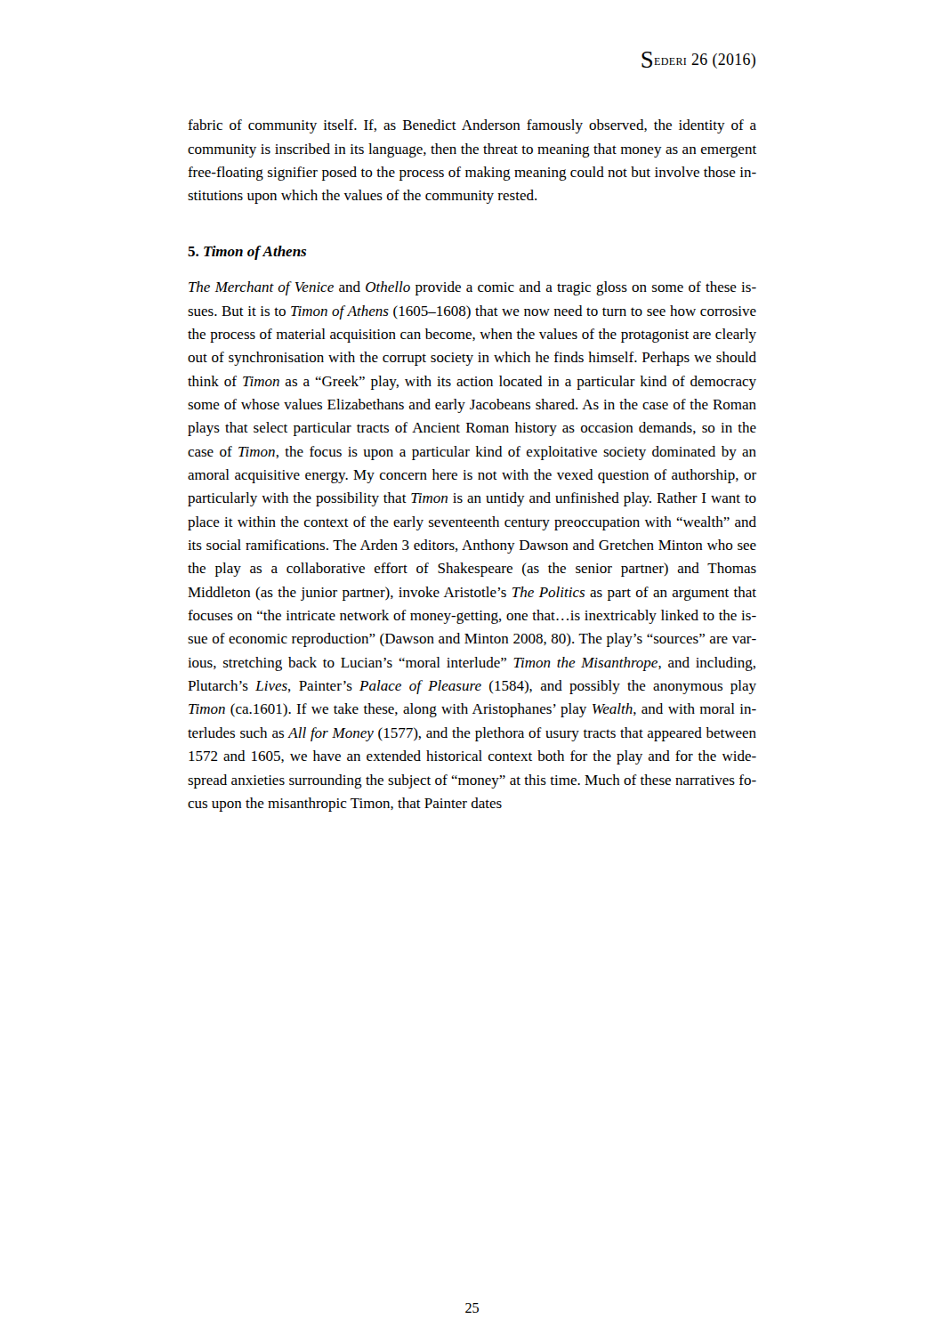Sederi 26 (2016)
fabric of community itself. If, as Benedict Anderson famously observed, the identity of a community is inscribed in its language, then the threat to meaning that money as an emergent free-floating signifier posed to the process of making meaning could not but involve those institutions upon which the values of the community rested.
5. Timon of Athens
The Merchant of Venice and Othello provide a comic and a tragic gloss on some of these issues. But it is to Timon of Athens (1605–1608) that we now need to turn to see how corrosive the process of material acquisition can become, when the values of the protagonist are clearly out of synchronisation with the corrupt society in which he finds himself. Perhaps we should think of Timon as a “Greek” play, with its action located in a particular kind of democracy some of whose values Elizabethans and early Jacobeans shared. As in the case of the Roman plays that select particular tracts of Ancient Roman history as occasion demands, so in the case of Timon, the focus is upon a particular kind of exploitative society dominated by an amoral acquisitive energy. My concern here is not with the vexed question of authorship, or particularly with the possibility that Timon is an untidy and unfinished play. Rather I want to place it within the context of the early seventeenth century preoccupation with “wealth” and its social ramifications. The Arden 3 editors, Anthony Dawson and Gretchen Minton who see the play as a collaborative effort of Shakespeare (as the senior partner) and Thomas Middleton (as the junior partner), invoke Aristotle’s The Politics as part of an argument that focuses on “the intricate network of money-getting, one that…is inextricably linked to the issue of economic reproduction” (Dawson and Minton 2008, 80). The play’s “sources” are various, stretching back to Lucian’s “moral interlude” Timon the Misanthrope, and including, Plutarch’s Lives, Painter’s Palace of Pleasure (1584), and possibly the anonymous play Timon (ca.1601). If we take these, along with Aristophanes’ play Wealth, and with moral interludes such as All for Money (1577), and the plethora of usury tracts that appeared between 1572 and 1605, we have an extended historical context both for the play and for the widespread anxieties surrounding the subject of “money” at this time. Much of these narratives focus upon the misanthropic Timon, that Painter dates
25